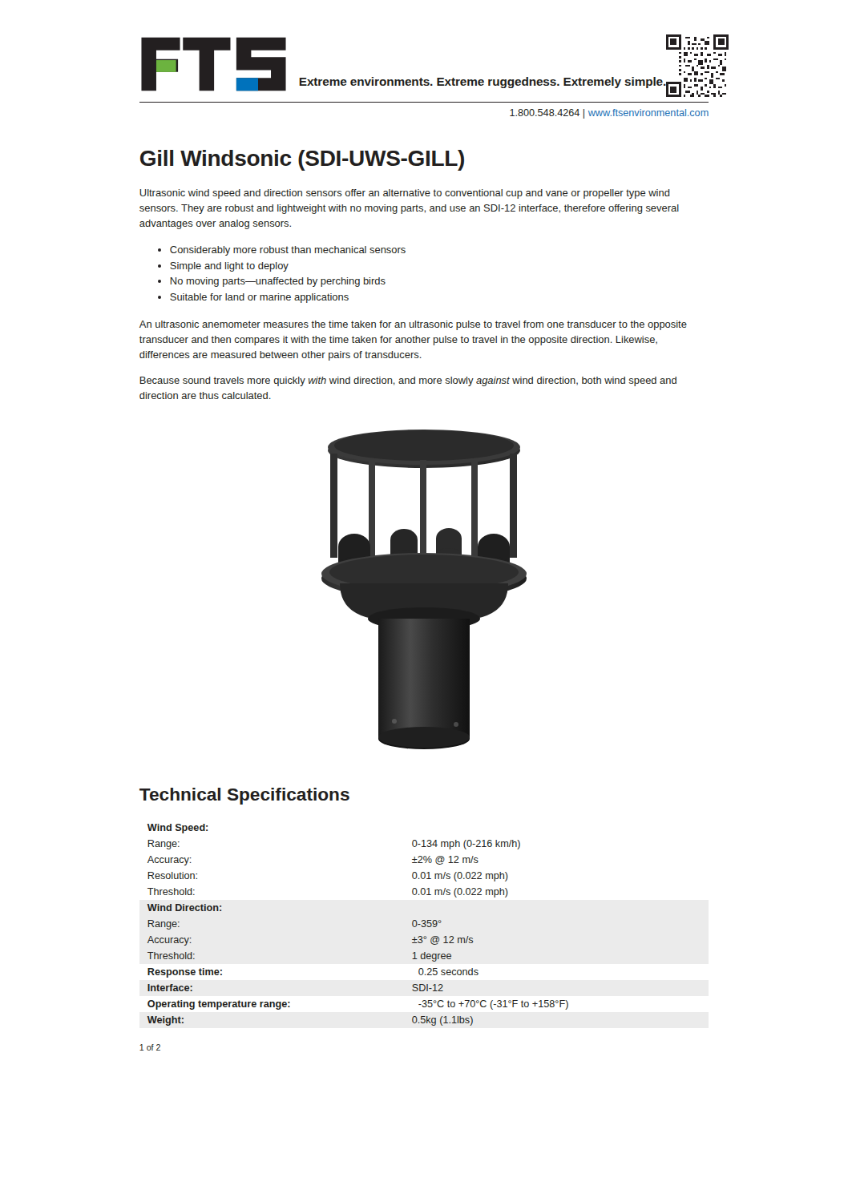Extreme environments. Extreme ruggedness. Extremely simple.
1.800.548.4264 | www.ftsenvironmental.com
Gill Windsonic (SDI-UWS-GILL)
Ultrasonic wind speed and direction sensors offer an alternative to conventional cup and vane or propeller type wind sensors. They are robust and lightweight with no moving parts, and use an SDI-12 interface, therefore offering several advantages over analog sensors.
Considerably more robust than mechanical sensors
Simple and light to deploy
No moving parts—unaffected by perching birds
Suitable for land or marine applications
An ultrasonic anemometer measures the time taken for an ultrasonic pulse to travel from one transducer to the opposite transducer and then compares it with the time taken for another pulse to travel in the opposite direction. Likewise, differences are measured between other pairs of transducers.
Because sound travels more quickly with wind direction, and more slowly against wind direction, both wind speed and direction are thus calculated.
Technical Specifications
| Wind Speed: | |
| Range: | 0-134 mph (0-216 km/h) |
| Accuracy: | ±2% @ 12 m/s |
| Resolution: | 0.01 m/s (0.022 mph) |
| Threshold: | 0.01 m/s (0.022 mph) |
| Wind Direction: | |
| Range: | 0-359° |
| Accuracy: | ±3° @ 12 m/s |
| Threshold: | 1 degree |
| Response time: | 0.25 seconds |
| Interface: | SDI-12 |
| Operating temperature range: | -35°C to +70°C (-31°F to +158°F) |
| Weight: | 0.5kg (1.1lbs) |
1 of 2